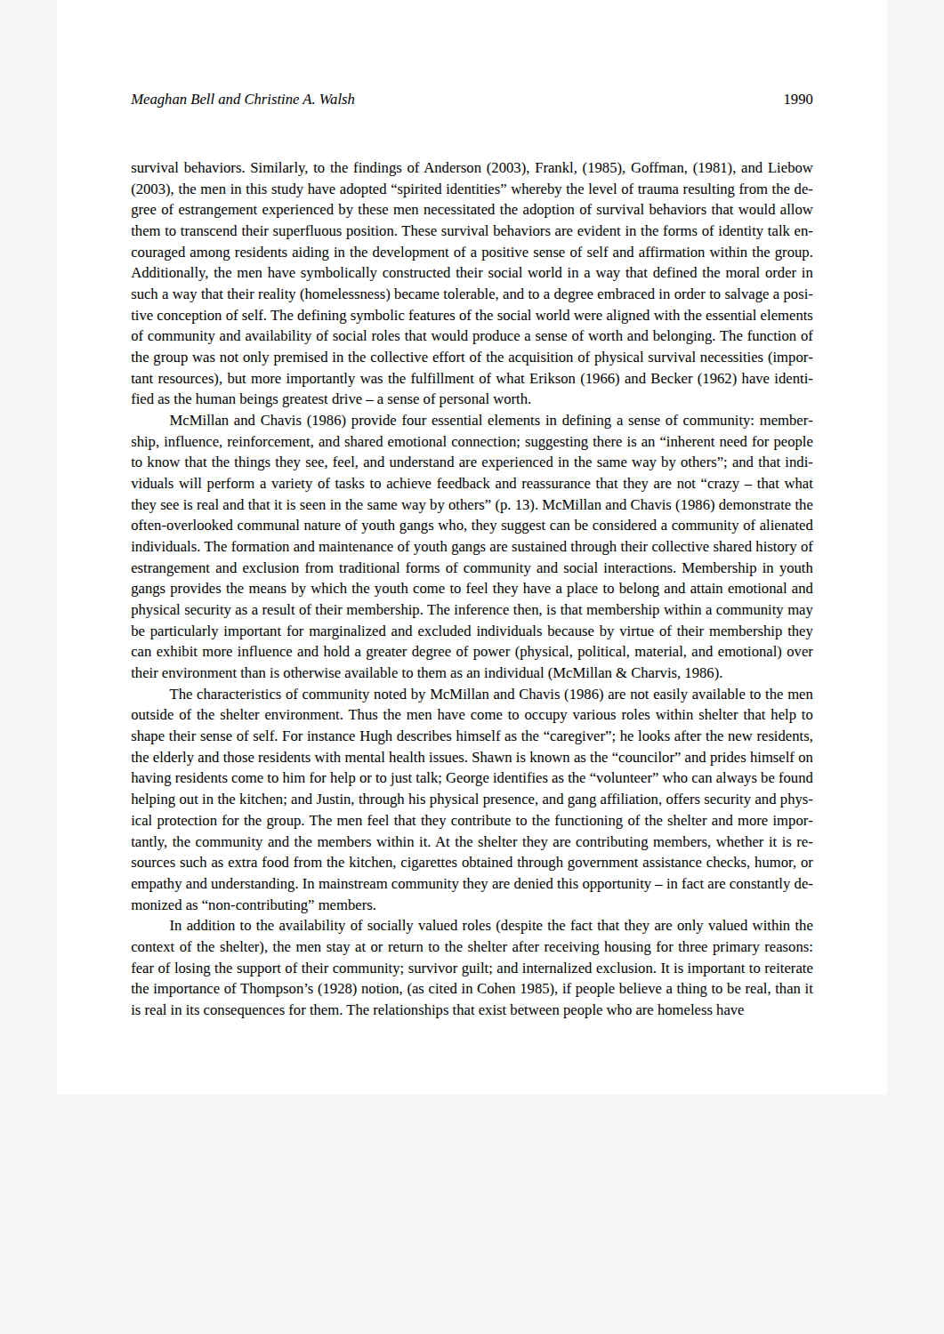Meaghan Bell and Christine A. Walsh 1990
survival behaviors. Similarly, to the findings of Anderson (2003), Frankl, (1985), Goffman, (1981), and Liebow (2003), the men in this study have adopted “spirited identities” whereby the level of trauma resulting from the degree of estrangement experienced by these men necessitated the adoption of survival behaviors that would allow them to transcend their superfluous position. These survival behaviors are evident in the forms of identity talk encouraged among residents aiding in the development of a positive sense of self and affirmation within the group. Additionally, the men have symbolically constructed their social world in a way that defined the moral order in such a way that their reality (homelessness) became tolerable, and to a degree embraced in order to salvage a positive conception of self. The defining symbolic features of the social world were aligned with the essential elements of community and availability of social roles that would produce a sense of worth and belonging. The function of the group was not only premised in the collective effort of the acquisition of physical survival necessities (important resources), but more importantly was the fulfillment of what Erikson (1966) and Becker (1962) have identified as the human beings greatest drive – a sense of personal worth.
McMillan and Chavis (1986) provide four essential elements in defining a sense of community: membership, influence, reinforcement, and shared emotional connection; suggesting there is an “inherent need for people to know that the things they see, feel, and understand are experienced in the same way by others”; and that individuals will perform a variety of tasks to achieve feedback and reassurance that they are not “crazy – that what they see is real and that it is seen in the same way by others” (p. 13). McMillan and Chavis (1986) demonstrate the often-overlooked communal nature of youth gangs who, they suggest can be considered a community of alienated individuals. The formation and maintenance of youth gangs are sustained through their collective shared history of estrangement and exclusion from traditional forms of community and social interactions. Membership in youth gangs provides the means by which the youth come to feel they have a place to belong and attain emotional and physical security as a result of their membership. The inference then, is that membership within a community may be particularly important for marginalized and excluded individuals because by virtue of their membership they can exhibit more influence and hold a greater degree of power (physical, political, material, and emotional) over their environment than is otherwise available to them as an individual (McMillan & Charvis, 1986).
The characteristics of community noted by McMillan and Chavis (1986) are not easily available to the men outside of the shelter environment. Thus the men have come to occupy various roles within shelter that help to shape their sense of self. For instance Hugh describes himself as the “caregiver”; he looks after the new residents, the elderly and those residents with mental health issues. Shawn is known as the “councilor” and prides himself on having residents come to him for help or to just talk; George identifies as the “volunteer” who can always be found helping out in the kitchen; and Justin, through his physical presence, and gang affiliation, offers security and physical protection for the group. The men feel that they contribute to the functioning of the shelter and more importantly, the community and the members within it. At the shelter they are contributing members, whether it is resources such as extra food from the kitchen, cigarettes obtained through government assistance checks, humor, or empathy and understanding. In mainstream community they are denied this opportunity – in fact are constantly demonized as “non-contributing” members.
In addition to the availability of socially valued roles (despite the fact that they are only valued within the context of the shelter), the men stay at or return to the shelter after receiving housing for three primary reasons: fear of losing the support of their community; survivor guilt; and internalized exclusion. It is important to reiterate the importance of Thompson’s (1928) notion, (as cited in Cohen 1985), if people believe a thing to be real, than it is real in its consequences for them. The relationships that exist between people who are homeless have